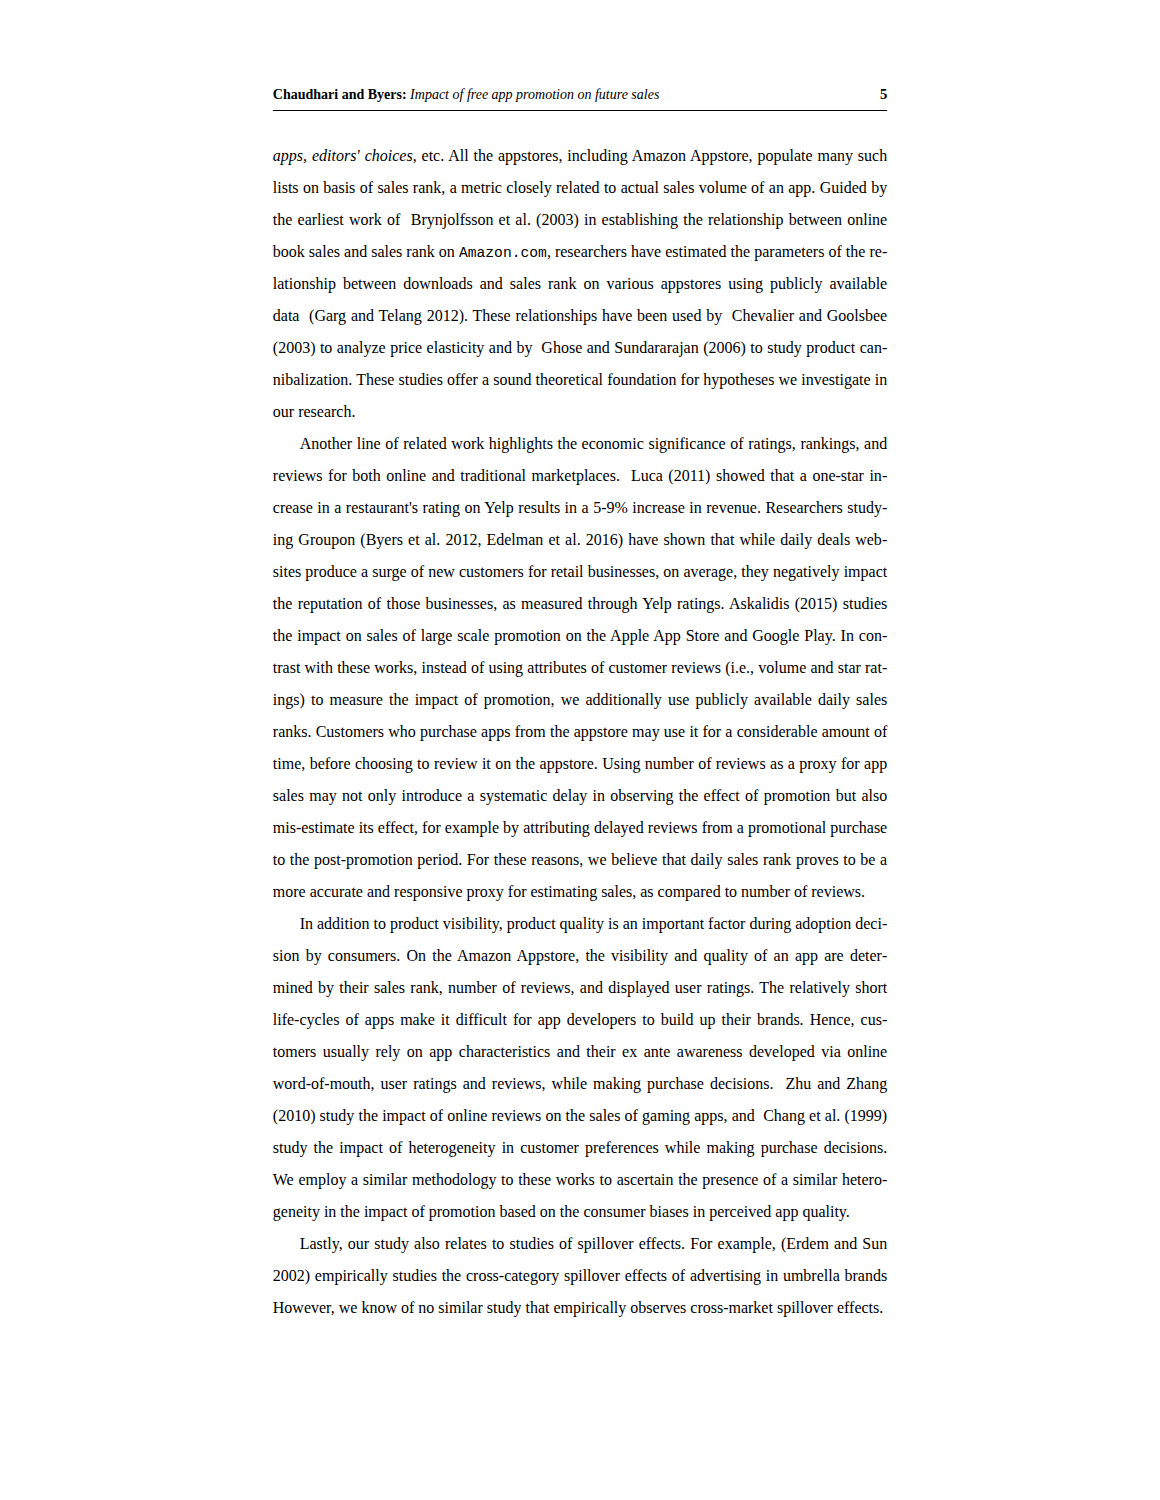Chaudhari and Byers: Impact of free app promotion on future sales
5
apps, editors' choices, etc. All the appstores, including Amazon Appstore, populate many such lists on basis of sales rank, a metric closely related to actual sales volume of an app. Guided by the earliest work of Brynjolfsson et al. (2003) in establishing the relationship between online book sales and sales rank on Amazon.com, researchers have estimated the parameters of the relationship between downloads and sales rank on various appstores using publicly available data (Garg and Telang 2012). These relationships have been used by Chevalier and Goolsbee (2003) to analyze price elasticity and by Ghose and Sundararajan (2006) to study product cannibalization. These studies offer a sound theoretical foundation for hypotheses we investigate in our research.
Another line of related work highlights the economic significance of ratings, rankings, and reviews for both online and traditional marketplaces. Luca (2011) showed that a one-star increase in a restaurant's rating on Yelp results in a 5-9% increase in revenue. Researchers studying Groupon (Byers et al. 2012, Edelman et al. 2016) have shown that while daily deals websites produce a surge of new customers for retail businesses, on average, they negatively impact the reputation of those businesses, as measured through Yelp ratings. Askalidis (2015) studies the impact on sales of large scale promotion on the Apple App Store and Google Play. In contrast with these works, instead of using attributes of customer reviews (i.e., volume and star ratings) to measure the impact of promotion, we additionally use publicly available daily sales ranks. Customers who purchase apps from the appstore may use it for a considerable amount of time, before choosing to review it on the appstore. Using number of reviews as a proxy for app sales may not only introduce a systematic delay in observing the effect of promotion but also mis-estimate its effect, for example by attributing delayed reviews from a promotional purchase to the post-promotion period. For these reasons, we believe that daily sales rank proves to be a more accurate and responsive proxy for estimating sales, as compared to number of reviews.
In addition to product visibility, product quality is an important factor during adoption decision by consumers. On the Amazon Appstore, the visibility and quality of an app are determined by their sales rank, number of reviews, and displayed user ratings. The relatively short life-cycles of apps make it difficult for app developers to build up their brands. Hence, customers usually rely on app characteristics and their ex ante awareness developed via online word-of-mouth, user ratings and reviews, while making purchase decisions. Zhu and Zhang (2010) study the impact of online reviews on the sales of gaming apps, and Chang et al. (1999) study the impact of heterogeneity in customer preferences while making purchase decisions. We employ a similar methodology to these works to ascertain the presence of a similar heterogeneity in the impact of promotion based on the consumer biases in perceived app quality.
Lastly, our study also relates to studies of spillover effects. For example, (Erdem and Sun 2002) empirically studies the cross-category spillover effects of advertising in umbrella brands However, we know of no similar study that empirically observes cross-market spillover effects.